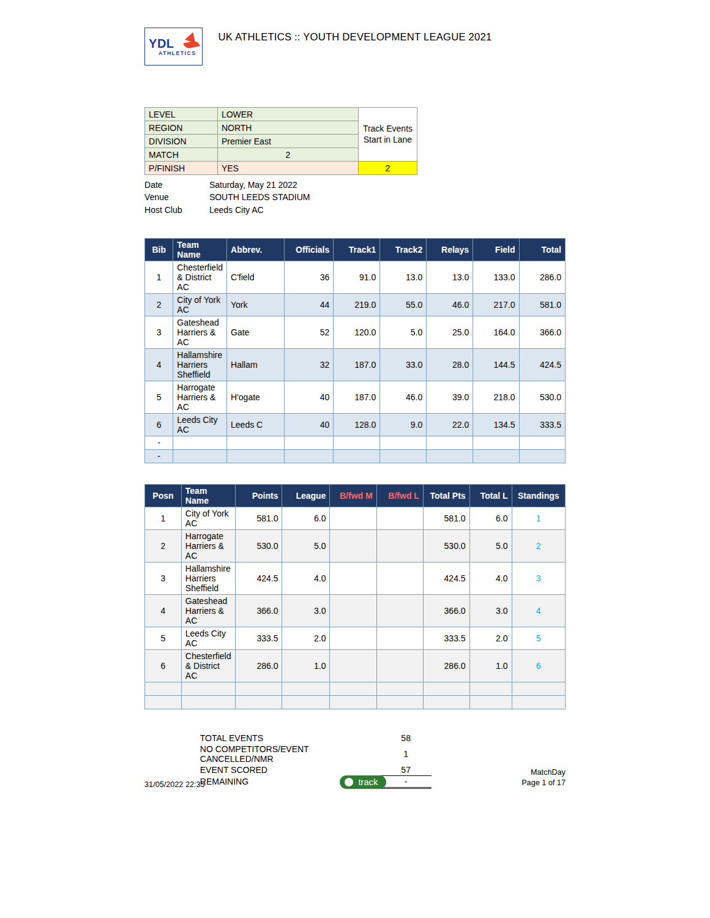YDL
ATHLETICS
UK ATHLETICS :: YOUTH DEVELOPMENT LEAGUE 2021
| LEVEL | LOWER | Track Events Start in Lane |
| REGION | NORTH |
| DIVISION | Premier East |
| MATCH | 2 |
| P/FINISH | YES | 2 |
Date Saturday, May 21 2022
Venue SOUTH LEEDS STADIUM
Host Club Leeds City AC
| Bib | Team Name | Abbrev. | Officials | Track1 | Track2 | Relays | Field | Total |
| --- | --- | --- | --- | --- | --- | --- | --- | --- |
| 1 | Chesterfield & District AC | C'field | 36 | 91.0 | 13.0 | 13.0 | 133.0 | 286.0 |
| 2 | City of York AC | York | 44 | 219.0 | 55.0 | 46.0 | 217.0 | 581.0 |
| 3 | Gateshead Harriers & AC | Gate | 52 | 120.0 | 5.0 | 25.0 | 164.0 | 366.0 |
| 4 | Hallamshire Harriers Sheffield | Hallam | 32 | 187.0 | 33.0 | 28.0 | 144.5 | 424.5 |
| 5 | Harrogate Harriers & AC | H'ogate | 40 | 187.0 | 46.0 | 39.0 | 218.0 | 530.0 |
| 6 | Leeds City AC | Leeds C | 40 | 128.0 | 9.0 | 22.0 | 134.5 | 333.5 |
| - | | | | | | | | |
| - | | | | | | | | |
| Posn | Team Name | Points | League | B/fwd M | B/fwd L | Total Pts | Total L | Standings |
| --- | --- | --- | --- | --- | --- | --- | --- | --- |
| 1 | City of York AC | 581.0 | 6.0 | | | 581.0 | 6.0 | 1 |
| 2 | Harrogate Harriers & AC | 530.0 | 5.0 | | | 530.0 | 5.0 | 2 |
| 3 | Hallamshire Harriers Sheffield | 424.5 | 4.0 | | | 424.5 | 4.0 | 3 |
| 4 | Gateshead Harriers & AC | 366.0 | 3.0 | | | 366.0 | 3.0 | 4 |
| 5 | Leeds City AC | 333.5 | 2.0 | | | 333.5 | 2.0 | 5 |
| 6 | Chesterfield & District AC | 286.0 | 1.0 | | | 286.0 | 1.0 | 6 |
| TOTAL EVENTS | 58 |
| NO COMPETITORS/EVENT CANCELLED/NMR | 1 |
| EVENT SCORED | 57 |
| REMAINING | - |
31/05/2022 22:35
track
MatchDay
Page 1 of 17